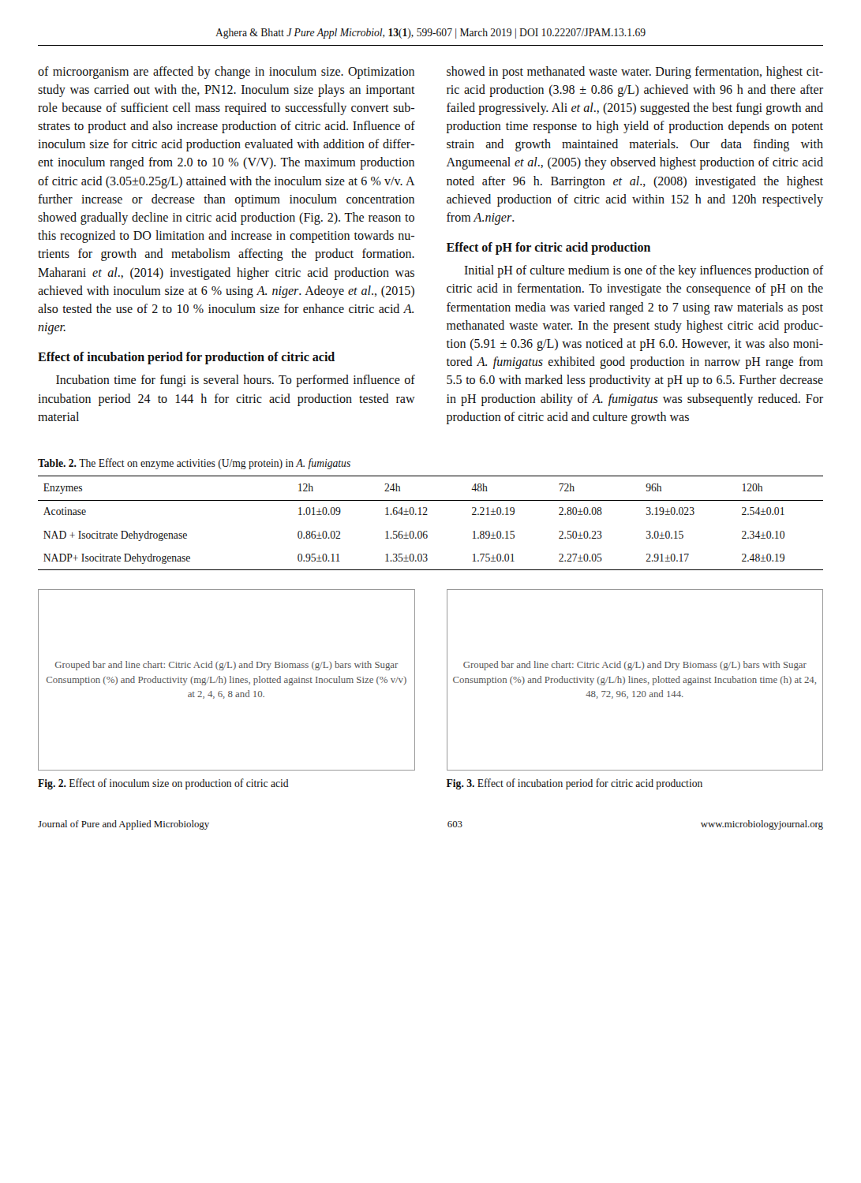Aghera & Bhatt J Pure Appl Microbiol, 13(1), 599-607 | March 2019 | DOI 10.22207/JPAM.13.1.69
of microorganism are affected by change in inoculum size. Optimization study was carried out with the, PN12. Inoculum size plays an important role because of sufficient cell mass required to successfully convert substrates to product and also increase production of citric acid. Influence of inoculum size for citric acid production evaluated with addition of different inoculum ranged from 2.0 to 10 % (V/V). The maximum production of citric acid (3.05±0.25g/L) attained with the inoculum size at 6 % v/v. A further increase or decrease than optimum inoculum concentration showed gradually decline in citric acid production (Fig. 2). The reason to this recognized to DO limitation and increase in competition towards nutrients for growth and metabolism affecting the product formation. Maharani et al., (2014) investigated higher citric acid production was achieved with inoculum size at 6 % using A. niger. Adeoye et al., (2015) also tested the use of 2 to 10 % inoculum size for enhance citric acid A. niger.
Effect of incubation period for production of citric acid
Incubation time for fungi is several hours. To performed influence of incubation period 24 to 144 h for citric acid production tested raw material
showed in post methanated waste water. During fermentation, highest citric acid production (3.98 ± 0.86 g/L) achieved with 96 h and there after failed progressively. Ali et al., (2015) suggested the best fungi growth and production time response to high yield of production depends on potent strain and growth maintained materials. Our data finding with Angumeenal et al., (2005) they observed highest production of citric acid noted after 96 h. Barrington et al., (2008) investigated the highest achieved production of citric acid within 152 h and 120h respectively from A.niger.
Effect of pH for citric acid production
Initial pH of culture medium is one of the key influences production of citric acid in fermentation. To investigate the consequence of pH on the fermentation media was varied ranged 2 to 7 using raw materials as post methanated waste water. In the present study highest citric acid production (5.91 ± 0.36 g/L) was noticed at pH 6.0. However, it was also monitored A. fumigatus exhibited good production in narrow pH range from 5.5 to 6.0 with marked less productivity at pH up to 6.5. Further decrease in pH production ability of A. fumigatus was subsequently reduced. For production of citric acid and culture growth was
Table. 2. The Effect on enzyme activities (U/mg protein) in A. fumigatus
| Enzymes | 12h | 24h | 48h | 72h | 96h | 120h |
| --- | --- | --- | --- | --- | --- | --- |
| Acotinase | 1.01±0.09 | 1.64±0.12 | 2.21±0.19 | 2.80±0.08 | 3.19±0.023 | 2.54±0.01 |
| NAD + Isocitrate Dehydrogenase | 0.86±0.02 | 1.56±0.06 | 1.89±0.15 | 2.50±0.23 | 3.0±0.15 | 2.34±0.10 |
| NADP+ Isocitrate Dehydrogenase | 0.95±0.11 | 1.35±0.03 | 1.75±0.01 | 2.27±0.05 | 2.91±0.17 | 2.48±0.19 |
Grouped bar and line chart: Citric Acid (g/L) and Dry Biomass (g/L) bars with Sugar Consumption (%) and Productivity (mg/L/h) lines, plotted against Inoculum Size (% v/v) at 2, 4, 6, 8 and 10.
Fig. 2. Effect of inoculum size on production of citric acid
Grouped bar and line chart: Citric Acid (g/L) and Dry Biomass (g/L) bars with Sugar Consumption (%) and Productivity (g/L/h) lines, plotted against Incubation time (h) at 24, 48, 72, 96, 120 and 144.
Fig. 3. Effect of incubation period for citric acid production
Journal of Pure and Applied Microbiology 603 www.microbiologyjournal.org